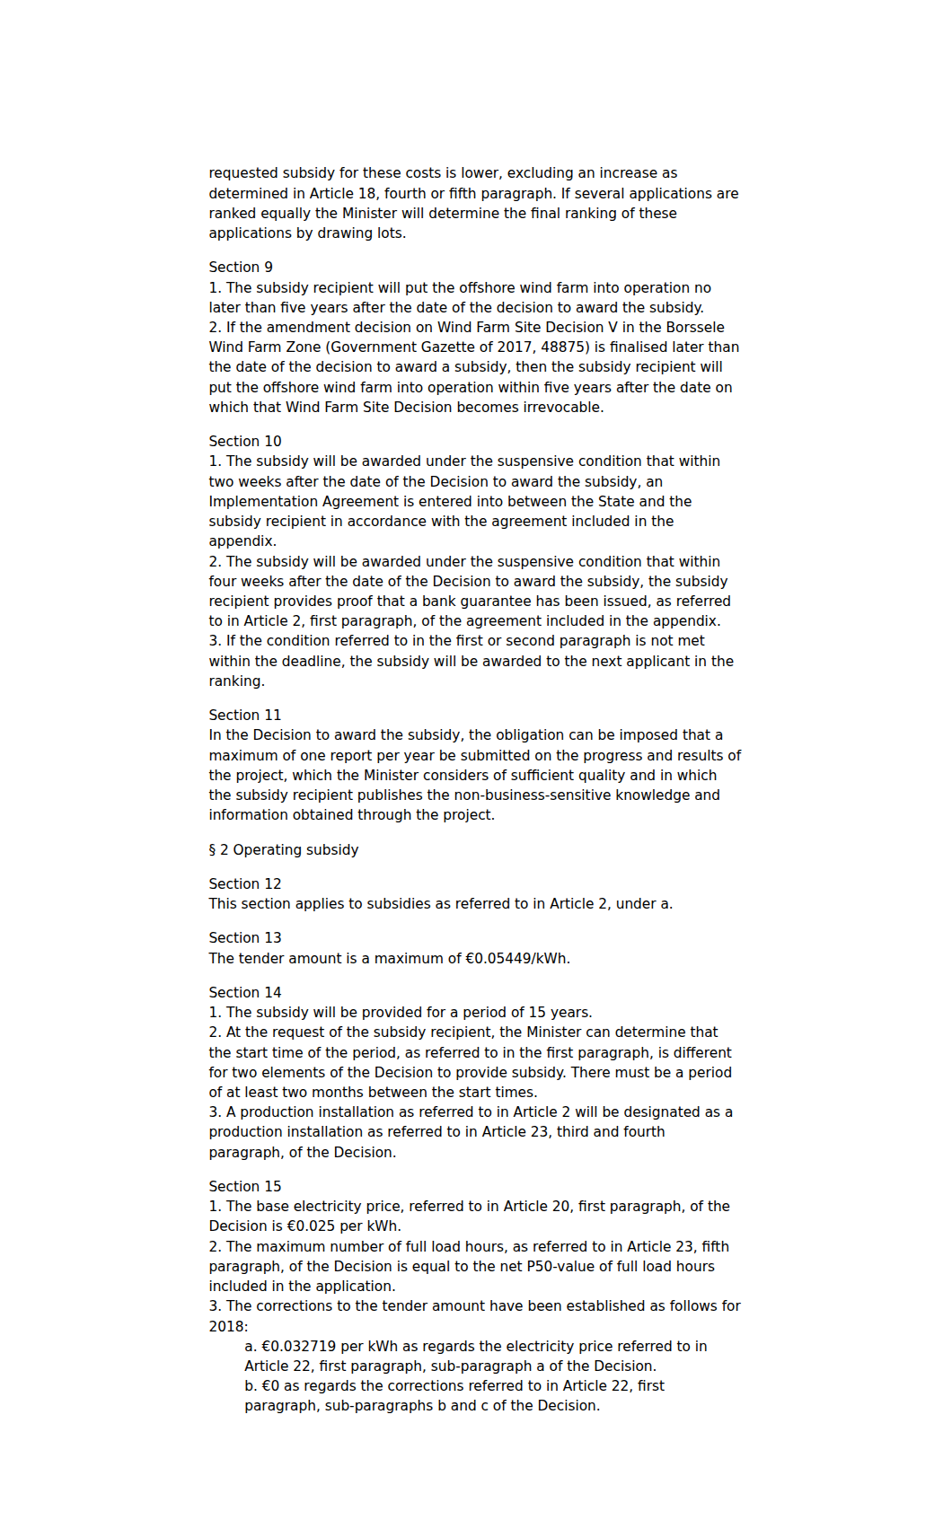requested subsidy for these costs is lower, excluding an increase as determined in Article 18, fourth or fifth paragraph. If several applications are ranked equally the Minister will determine the final ranking of these applications by drawing lots.
Section 9
1. The subsidy recipient will put the offshore wind farm into operation no later than five years after the date of the decision to award the subsidy.
2. If the amendment decision on Wind Farm Site Decision V in the Borssele Wind Farm Zone (Government Gazette of 2017, 48875) is finalised later than the date of the decision to award a subsidy, then the subsidy recipient will put the offshore wind farm into operation within five years after the date on which that Wind Farm Site Decision becomes irrevocable.
Section 10
1. The subsidy will be awarded under the suspensive condition that within two weeks after the date of the Decision to award the subsidy, an Implementation Agreement is entered into between the State and the subsidy recipient in accordance with the agreement included in the appendix.
2. The subsidy will be awarded under the suspensive condition that within four weeks after the date of the Decision to award the subsidy, the subsidy recipient provides proof that a bank guarantee has been issued, as referred to in Article 2, first paragraph, of the agreement included in the appendix.
3. If the condition referred to in the first or second paragraph is not met within the deadline, the subsidy will be awarded to the next applicant in the ranking.
Section 11
In the Decision to award the subsidy, the obligation can be imposed that a maximum of one report per year be submitted on the progress and results of the project, which the Minister considers of sufficient quality and in which the subsidy recipient publishes the non-business-sensitive knowledge and information obtained through the project.
§ 2 Operating subsidy
Section 12
This section applies to subsidies as referred to in Article 2, under a.
Section 13
The tender amount is a maximum of €0.05449/kWh.
Section 14
1. The subsidy will be provided for a period of 15 years.
2. At the request of the subsidy recipient, the Minister can determine that the start time of the period, as referred to in the first paragraph, is different for two elements of the Decision to provide subsidy. There must be a period of at least two months between the start times.
3. A production installation as referred to in Article 2 will be designated as a production installation as referred to in Article 23, third and fourth paragraph, of the Decision.
Section 15
1. The base electricity price, referred to in Article 20, first paragraph, of the Decision is €0.025 per kWh.
2. The maximum number of full load hours, as referred to in Article 23, fifth paragraph, of the Decision is equal to the net P50-value of full load hours included in the application.
3. The corrections to the tender amount have been established as follows for 2018:
a. €0.032719 per kWh as regards the electricity price referred to in Article 22, first paragraph, sub-paragraph a of the Decision.
b. €0 as regards the corrections referred to in Article 22, first paragraph, sub-paragraphs b and c of the Decision.